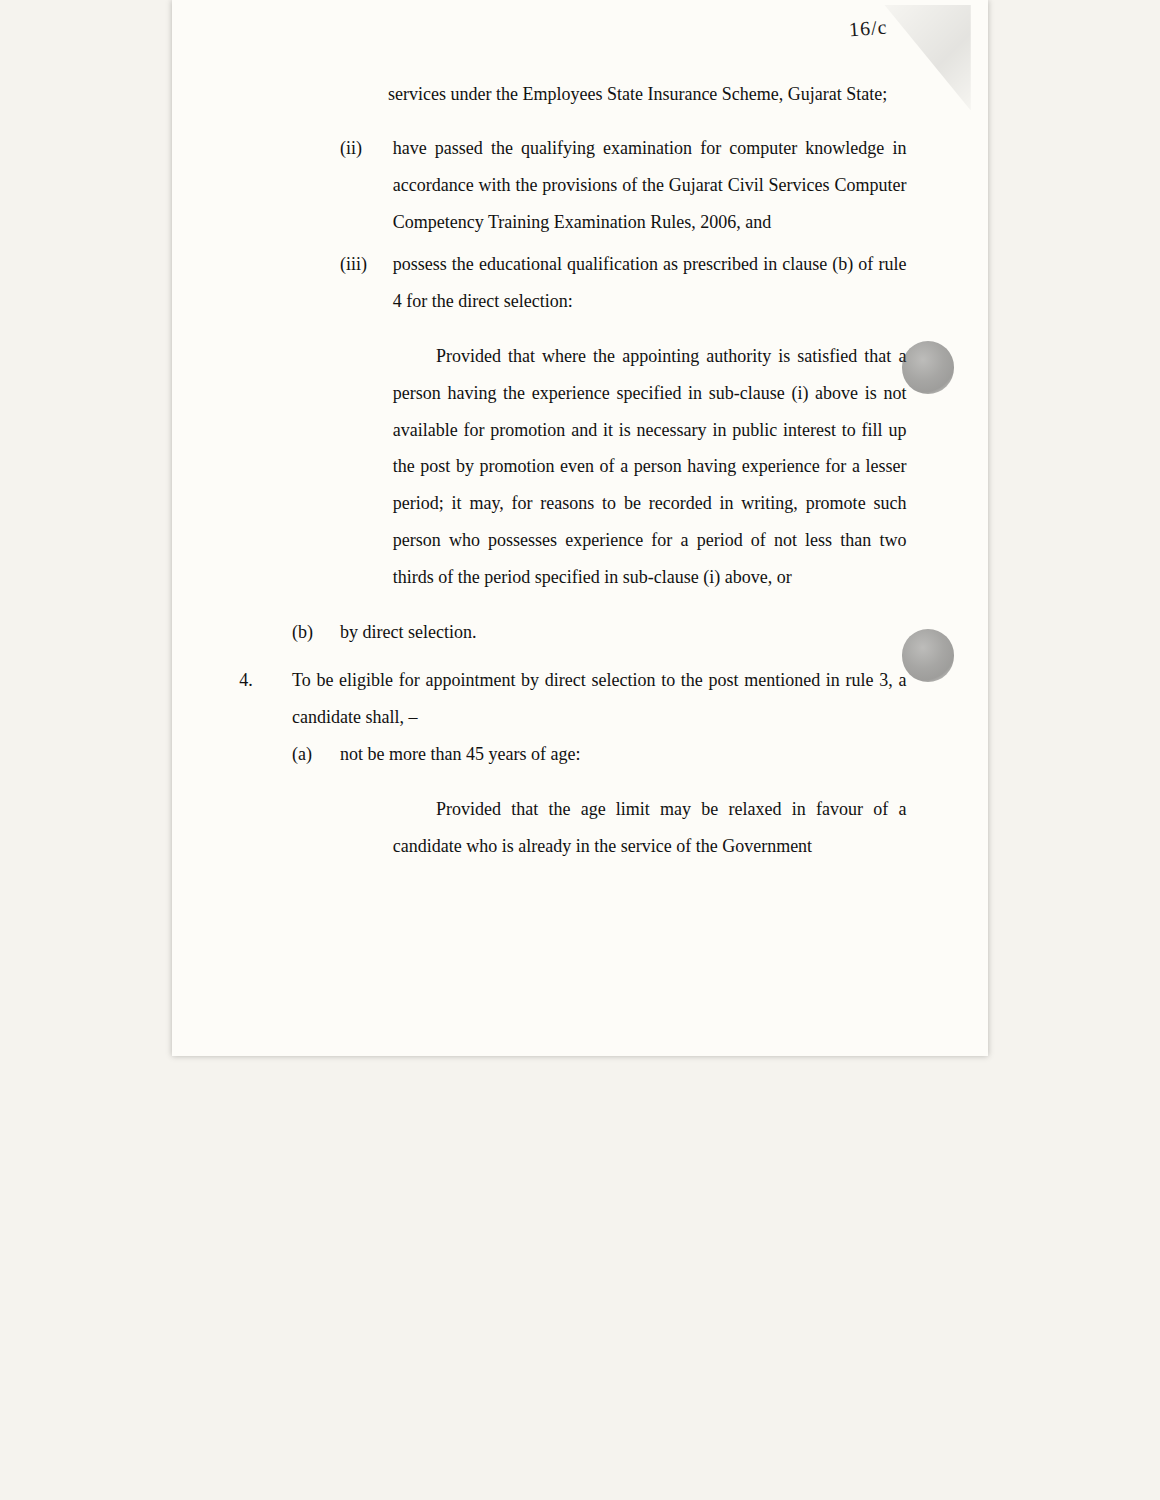16/c
services under the Employees State Insurance Scheme, Gujarat State;
(ii)
have passed the qualifying examination for computer knowledge in accordance with the provisions of the Gujarat Civil Services Computer Competency Training Examination Rules, 2006, and
(iii)
possess the educational qualification as prescribed in clause (b) of rule 4 for the direct selection:
Provided that where the appointing authority is satisfied that a person having the experience specified in sub-clause (i) above is not available for promotion and it is necessary in public interest to fill up the post by promotion even of a person having experience for a lesser period; it may, for reasons to be recorded in writing, promote such person who possesses experience for a period of not less than two thirds of the period specified in sub-clause (i) above, or
(b)
by direct selection.
4.
To be eligible for appointment by direct selection to the post mentioned in rule 3, a candidate shall, –
(a)
not be more than 45 years of age:
Provided that the age limit may be relaxed in favour of a candidate who is already in the service of the Government